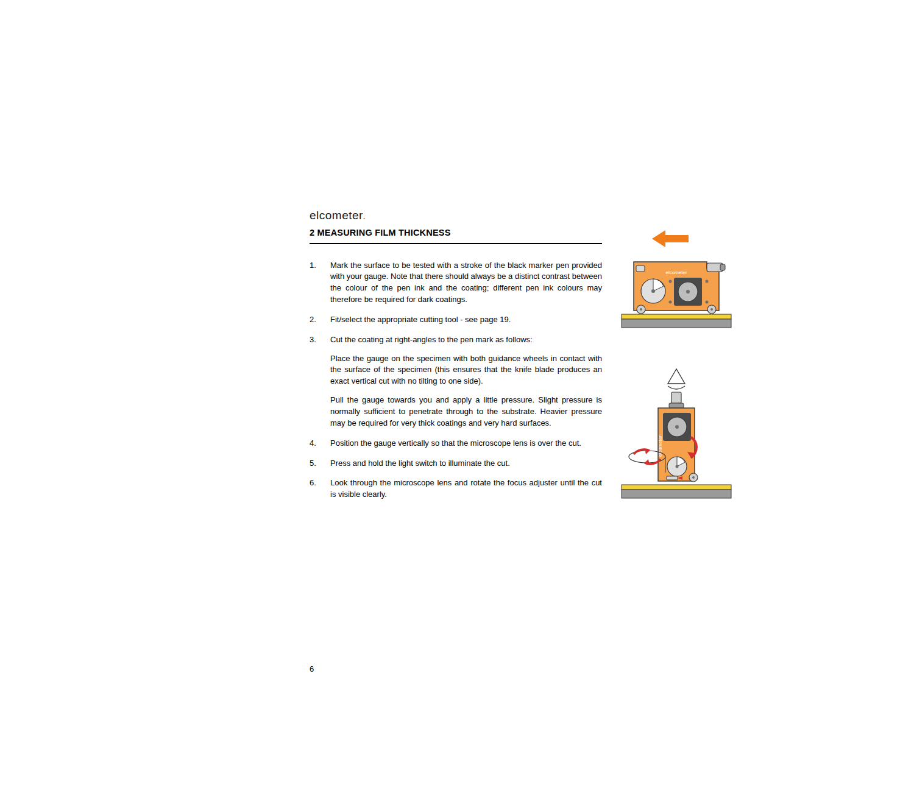elcometer.
2 MEASURING FILM THICKNESS
Mark the surface to be tested with a stroke of the black marker pen provided with your gauge. Note that there should always be a distinct contrast between the colour of the pen ink and the coating; different pen ink colours may therefore be required for dark coatings.
Fit/select the appropriate cutting tool - see page 19.
Cut the coating at right-angles to the pen mark as follows:
Place the gauge on the specimen with both guidance wheels in contact with the surface of the specimen (this ensures that the knife blade produces an exact vertical cut with no tilting to one side).
Pull the gauge towards you and apply a little pressure. Slight pressure is normally sufficient to penetrate through to the substrate. Heavier pressure may be required for very thick coatings and very hard surfaces.
Position the gauge vertically so that the microscope lens is over the cut.
Press and hold the light switch to illuminate the cut.
Look through the microscope lens and rotate the focus adjuster until the cut is visible clearly.
elcometer
elcometer
6